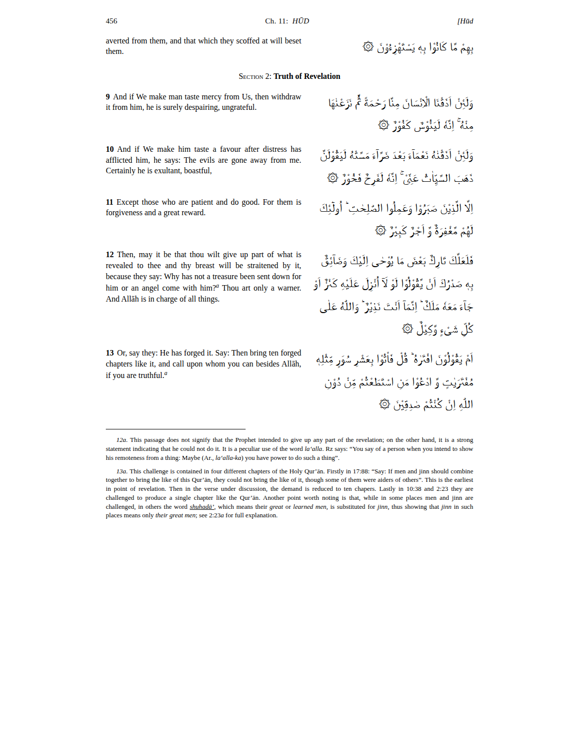456 Ch. 11: HŪD [Hūd
averted from them, and that which they scoffed at will beset them.
بِهِمْ مَّا كَانُوْا بِهٖ يَسْتَهْزِءُوْنَ ۞
Section 2: Truth of Revelation
9 And if We make man taste mercy from Us, then withdraw it from him, he is surely despairing, ungrateful.
وَلَئِنْ اَذَقْنَا الْاِنْسَانَ مِنَّا رَحْمَةً ثُمَّ نَزَعْنٰهَا مِنْهُ ۚ اِنَّهٗ لَيَئُوْسٌ كَفُوْرٌ ۞
10 And if We make him taste a favour after distress has afflicted him, he says: The evils are gone away from me. Certainly he is exultant, boastful,
وَلَئِنْ اَذَقْنٰهُ نَعْمَآءَ بَعْدَ ضَرَّآءَ مَسَّتْهُ لَيَقُوْلَنَّ ذَهَبَ السَّيِّاٰتُ عَنِّىْ ۚ اِنَّهٗ لَفَرِحٌ فَخُوْرٌ ۞
11 Except those who are patient and do good. For them is forgiveness and a great reward.
اِلَّا الَّذِيْنَ صَبَرُوْا وَعَمِلُوا الصّٰلِحٰتِ ؕ اُولٰٓئِكَ لَهُمْ مَّغْفِرَةٌ وَّ اَجْرٌ كَبِيْرٌ ۞
12 Then, may it be that thou wilt give up part of what is revealed to thee and thy breast will be straitened by it, because they say: Why has not a treasure been sent down for him or an angel come with him?a Thou art only a warner. And Allāh is in charge of all things.
فَلَعَلَّكَ تَارِكٌ بَعْضَ مَا يُوْحٰى اِلَيْكَ وَضَآئِقٌ بِهٖ صَدْرُكَ اَنْ يَّقُوْلُوْا لَوْ لَآ اُنْزِلَ عَلَيْهِ كَنْزٌ اَوْ جَآءَ مَعَهٗ مَلَكٌ ؕ اِنَّمَآ اَنْتَ نَذِيْرٌ ؕ وَاللّٰهُ عَلٰى كُلِّ شَىْءٍ وَّكِيْلٌ ۞
13 Or, say they: He has forged it. Say: Then bring ten forged chapters like it, and call upon whom you can besides Allāh, if you are truthful.a
اَمْ يَقُوْلُوْنَ افْتَرٰهُ ؕ قُلْ فَاْتُوْا بِعَشْرِ سُوَرٍ مِّثْلِهٖ مُفْتَرَيٰتٍ وَّ ادْعُوْا مَنِ اسْتَطَعْتُمْ مِّنْ دُوْنِ اللّٰهِ اِنْ كُنْتُمْ صٰدِقِيْنَ ۞
12a. This passage does not signify that the Prophet intended to give up any part of the revelation; on the other hand, it is a strong statement indicating that he could not do it. It is a peculiar use of the word la‘alla. Rz says: “You say of a person when you intend to show his remoteness from a thing: Maybe (Ar., la‘alla-ka) you have power to do such a thing”.
13a. This challenge is contained in four different chapters of the Holy Qur’ān. Firstly in 17:88: “Say: If men and jinn should combine together to bring the like of this Qur’ān, they could not bring the like of it, though some of them were aiders of others”. This is the earliest in point of revelation. Then in the verse under discussion, the demand is reduced to ten chapers. Lastly in 10:38 and 2:23 they are challenged to produce a single chapter like the Qur’ān. Another point worth noting is that, while in some places men and jinn are challenged, in others the word shuhadā’, which means their great or learned men, is substituted for jinn, thus showing that jinn in such places means only their great men; see 2:23a for full explanation.